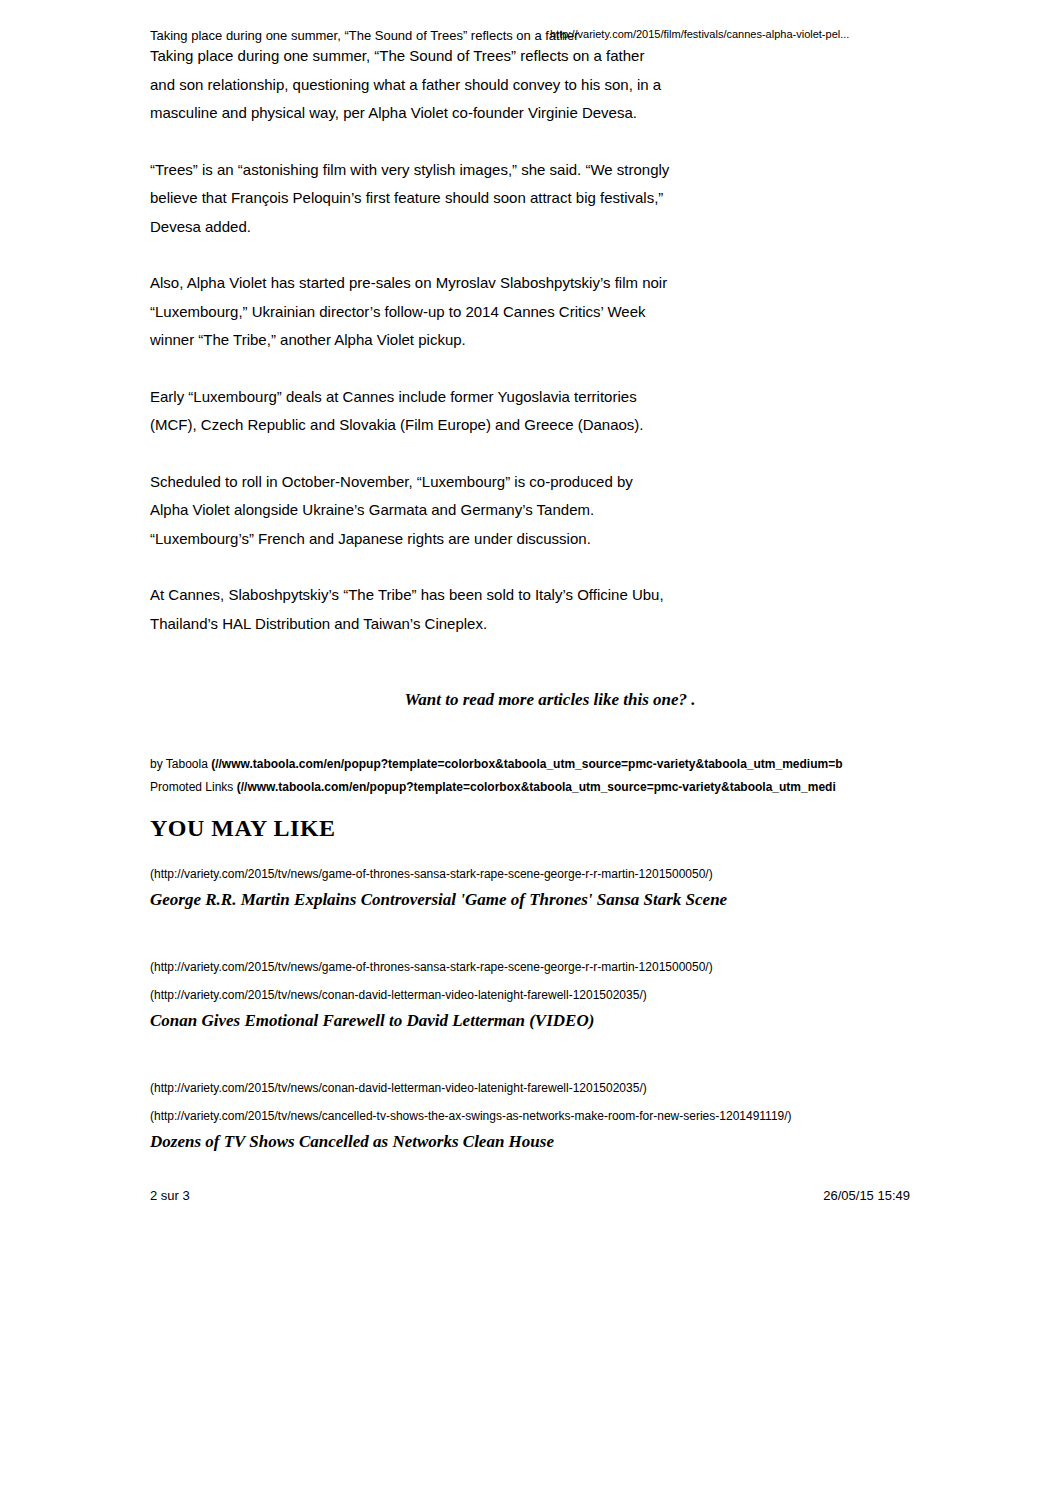Taking place during one summer, “The Sound of Trees” reflects on a father
http://variety.com/2015/film/festivals/cannes-alpha-violet-pel...
Taking place during one summer, “The Sound of Trees” reflects on a father and son relationship, questioning what a father should convey to his son, in a masculine and physical way, per Alpha Violet co-founder Virginie Devesa.
“Trees” is an “astonishing film with very stylish images,” she said. “We strongly believe that François Peloquin’s first feature should soon attract big festivals,” Devesa added.
Also, Alpha Violet has started pre-sales on Myroslav Slaboshpytskiy’s film noir “Luxembourg,” Ukrainian director’s follow-up to 2014 Cannes Critics’ Week winner “The Tribe,” another Alpha Violet pickup.
Early “Luxembourg” deals at Cannes include former Yugoslavia territories (MCF), Czech Republic and Slovakia (Film Europe) and Greece (Danaos).
Scheduled to roll in October-November, “Luxembourg” is co-produced by Alpha Violet alongside Ukraine’s Garmata and Germany’s Tandem. “Luxembourg’s” French and Japanese rights are under discussion.
At Cannes, Slaboshpytskiy’s “The Tribe” has been sold to Italy’s Officine Ubu, Thailand’s HAL Distribution and Taiwan’s Cineplex.
Want to read more articles like this one? .
by Taboola (//www.taboola.com/en/popup?template=colorbox&taboola_utm_source=pmc-variety&taboola_utm_medium=b
Promoted Links (//www.taboola.com/en/popup?template=colorbox&taboola_utm_source=pmc-variety&taboola_utm_medi
YOU MAY LIKE
(http://variety.com/2015/tv/news/game-of-thrones-sansa-stark-rape-scene-george-r-r-martin-1201500050/)
George R.R. Martin Explains Controversial 'Game of Thrones' Sansa Stark Scene
(http://variety.com/2015/tv/news/game-of-thrones-sansa-stark-rape-scene-george-r-r-martin-1201500050/)
(http://variety.com/2015/tv/news/conan-david-letterman-video-latenight-farewell-1201502035/)
Conan Gives Emotional Farewell to David Letterman (VIDEO)
(http://variety.com/2015/tv/news/conan-david-letterman-video-latenight-farewell-1201502035/)
(http://variety.com/2015/tv/news/cancelled-tv-shows-the-ax-swings-as-networks-make-room-for-new-series-1201491119/)
Dozens of TV Shows Cancelled as Networks Clean House
2 sur 3
26/05/15 15:49